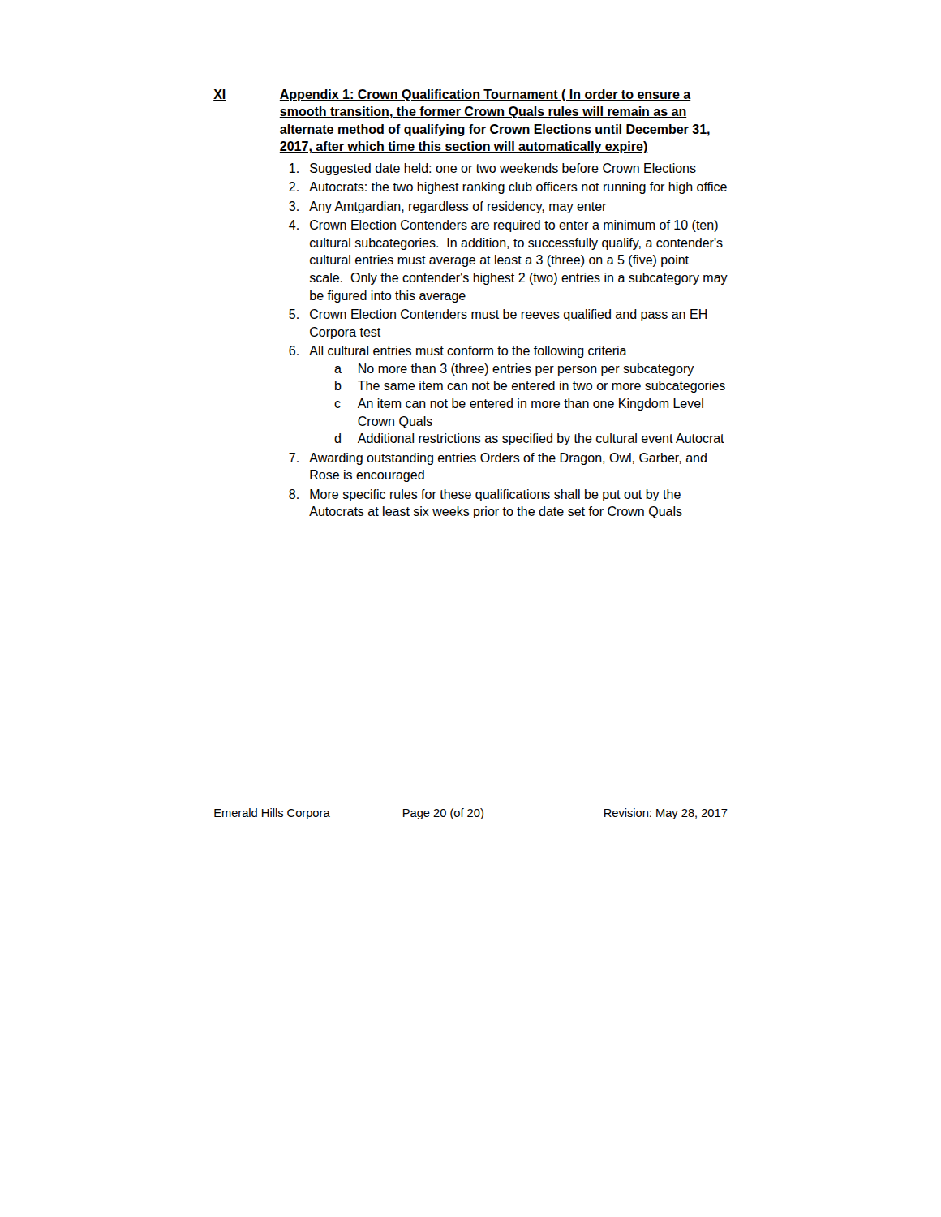XI
Appendix 1: Crown Qualification Tournament ( In order to ensure a smooth transition, the former Crown Quals rules will remain as an alternate method of qualifying for Crown Elections until December 31, 2017, after which time this section will automatically expire)
Suggested date held: one or two weekends before Crown Elections
Autocrats: the two highest ranking club officers not running for high office
Any Amtgardian, regardless of residency, may enter
Crown Election Contenders are required to enter a minimum of 10 (ten) cultural subcategories. In addition, to successfully qualify, a contender's cultural entries must average at least a 3 (three) on a 5 (five) point scale. Only the contender's highest 2 (two) entries in a subcategory may be figured into this average
Crown Election Contenders must be reeves qualified and pass an EH Corpora test
All cultural entries must conform to the following criteria
a No more than 3 (three) entries per person per subcategory
b The same item can not be entered in two or more subcategories
c An item can not be entered in more than one Kingdom Level Crown Quals
d Additional restrictions as specified by the cultural event Autocrat
Awarding outstanding entries Orders of the Dragon, Owl, Garber, and Rose is encouraged
More specific rules for these qualifications shall be put out by the Autocrats at least six weeks prior to the date set for Crown Quals
Emerald Hills Corpora
Page 20 (of 20)
Revision: May 28, 2017